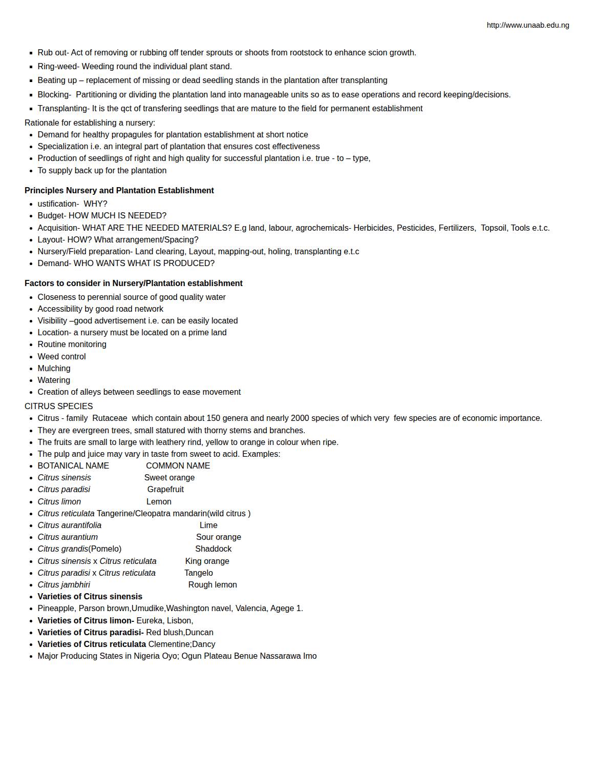http://www.unaab.edu.ng
Rub out- Act of removing or rubbing off tender sprouts or shoots from rootstock to enhance scion growth.
Ring-weed- Weeding round the individual plant stand.
Beating up – replacement of missing or dead seedling stands in the plantation after transplanting
Blocking- Partitioning or dividing the plantation land into manageable units so as to ease operations and record keeping/decisions.
Transplanting- It is the qct of transfering seedlings that are mature to the field for permanent establishment
Rationale for establishing a nursery:
Demand for healthy propagules for plantation establishment at short notice
Specialization i.e. an integral part of plantation that ensures cost effectiveness
Production of seedlings of right and high quality for successful plantation i.e. true - to – type,
To supply back up for the plantation
Principles Nursery and Plantation Establishment
ustification- WHY?
Budget- HOW MUCH IS NEEDED?
Acquisition- WHAT ARE THE NEEDED MATERIALS? E.g land, labour, agrochemicals- Herbicides, Pesticides, Fertilizers, Topsoil, Tools e.t.c.
Layout- HOW? What arrangement/Spacing?
Nursery/Field preparation- Land clearing, Layout, mapping-out, holing, transplanting e.t.c
Demand- WHO WANTS WHAT IS PRODUCED?
Factors to consider in Nursery/Plantation establishment
Closeness to perennial source of good quality water
Accessibility by good road network
Visibility –good advertisement i.e. can be easily located
Location- a nursery must be located on a prime land
Routine monitoring
Weed control
Mulching
Watering
Creation of alleys between seedlings to ease movement
CITRUS SPECIES
Citrus - family Rutaceae which contain about 150 genera and nearly 2000 species of which very few species are of economic importance.
They are evergreen trees, small statured with thorny stems and branches.
The fruits are small to large with leathery rind, yellow to orange in colour when ripe.
The pulp and juice may vary in taste from sweet to acid. Examples:
BOTANICAL NAME COMMON NAME
Citrus sinensis Sweet orange
Citrus paradisi Grapefruit
Citrus limon Lemon
Citrus reticulata Tangerine/Cleopatra mandarin(wild citrus )
Citrus aurantifolia Lime
Citrus aurantium Sour orange
Citrus grandis(Pomelo) Shaddock
Citrus sinensis x Citrus reticulata King orange
Citrus paradisi x Citrus reticulata Tangelo
Citrus jambhiri Rough lemon
Varieties of Citrus sinensis
Pineapple, Parson brown,Umudike,Washington navel, Valencia, Agege 1.
Varieties of Citrus limon- Eureka, Lisbon,
Varieties of Citrus paradisi- Red blush,Duncan
Varieties of Citrus reticulata Clementine;Dancy
Major Producing States in Nigeria Oyo; Ogun Plateau Benue Nassarawa Imo